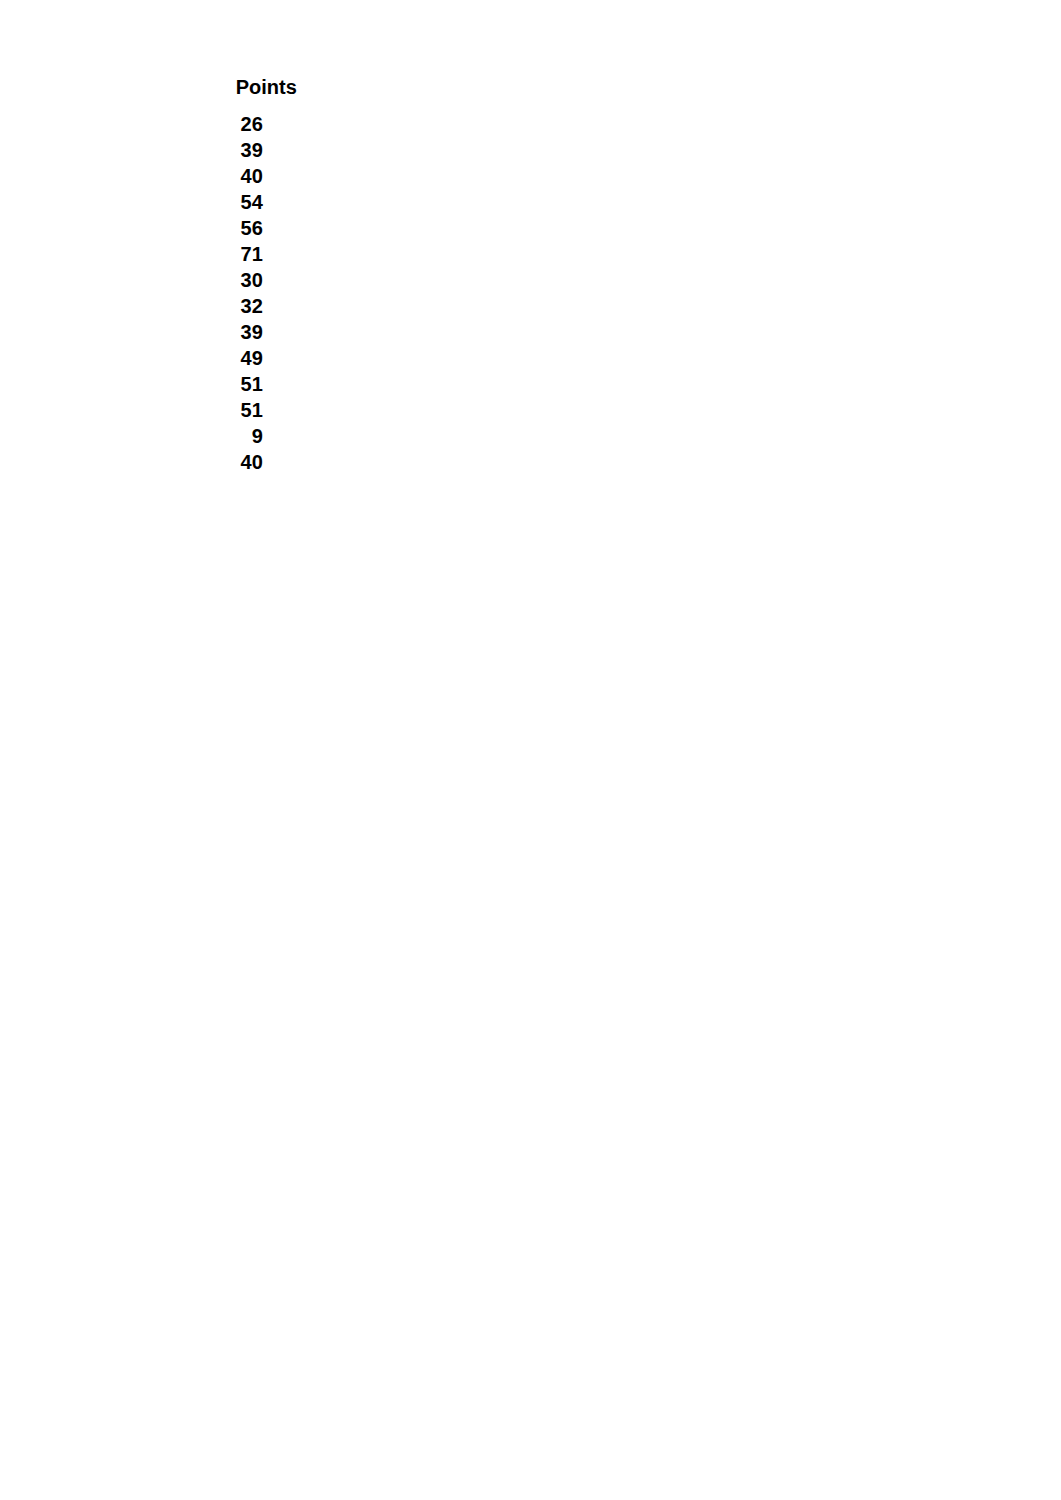| Points |
| --- |
| 26 |
| 39 |
| 40 |
| 54 |
| 56 |
| 71 |
| 30 |
| 32 |
| 39 |
| 49 |
| 51 |
| 51 |
| 9 |
| 40 |